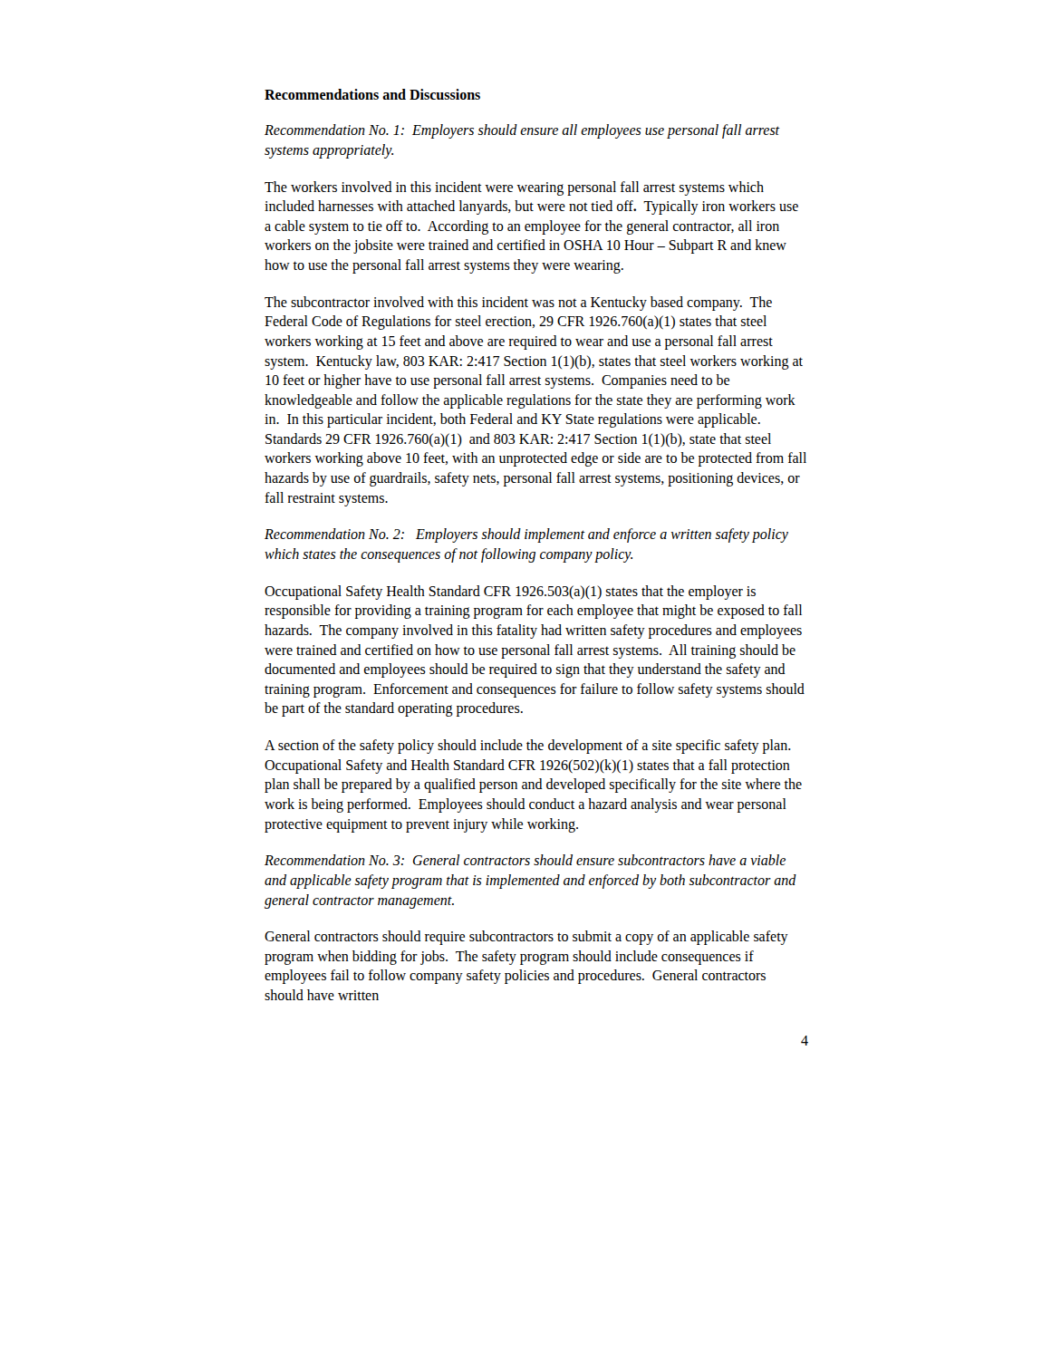Recommendations and Discussions
Recommendation No. 1: Employers should ensure all employees use personal fall arrest systems appropriately.
The workers involved in this incident were wearing personal fall arrest systems which included harnesses with attached lanyards, but were not tied off. Typically iron workers use a cable system to tie off to. According to an employee for the general contractor, all iron workers on the jobsite were trained and certified in OSHA 10 Hour – Subpart R and knew how to use the personal fall arrest systems they were wearing.
The subcontractor involved with this incident was not a Kentucky based company. The Federal Code of Regulations for steel erection, 29 CFR 1926.760(a)(1) states that steel workers working at 15 feet and above are required to wear and use a personal fall arrest system. Kentucky law, 803 KAR: 2:417 Section 1(1)(b), states that steel workers working at 10 feet or higher have to use personal fall arrest systems. Companies need to be knowledgeable and follow the applicable regulations for the state they are performing work in. In this particular incident, both Federal and KY State regulations were applicable. Standards 29 CFR 1926.760(a)(1) and 803 KAR: 2:417 Section 1(1)(b), state that steel workers working above 10 feet, with an unprotected edge or side are to be protected from fall hazards by use of guardrails, safety nets, personal fall arrest systems, positioning devices, or fall restraint systems.
Recommendation No. 2: Employers should implement and enforce a written safety policy which states the consequences of not following company policy.
Occupational Safety Health Standard CFR 1926.503(a)(1) states that the employer is responsible for providing a training program for each employee that might be exposed to fall hazards. The company involved in this fatality had written safety procedures and employees were trained and certified on how to use personal fall arrest systems. All training should be documented and employees should be required to sign that they understand the safety and training program. Enforcement and consequences for failure to follow safety systems should be part of the standard operating procedures.
A section of the safety policy should include the development of a site specific safety plan. Occupational Safety and Health Standard CFR 1926(502)(k)(1) states that a fall protection plan shall be prepared by a qualified person and developed specifically for the site where the work is being performed. Employees should conduct a hazard analysis and wear personal protective equipment to prevent injury while working.
Recommendation No. 3: General contractors should ensure subcontractors have a viable and applicable safety program that is implemented and enforced by both subcontractor and general contractor management.
General contractors should require subcontractors to submit a copy of an applicable safety program when bidding for jobs. The safety program should include consequences if employees fail to follow company safety policies and procedures. General contractors should have written
4